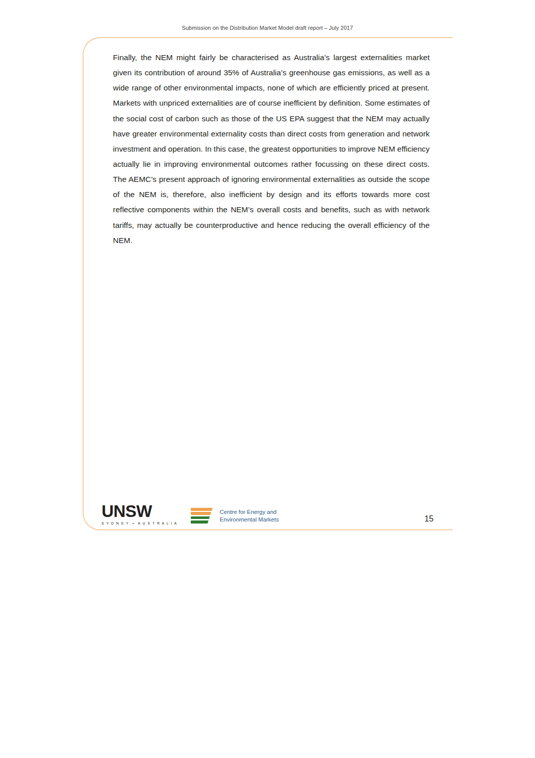Submission on the Distribution Market Model draft report – July 2017
Finally, the NEM might fairly be characterised as Australia’s largest externalities market given its contribution of around 35% of Australia’s greenhouse gas emissions, as well as a wide range of other environmental impacts, none of which are efficiently priced at present. Markets with unpriced externalities are of course inefficient by definition. Some estimates of the social cost of carbon such as those of the US EPA suggest that the NEM may actually have greater environmental externality costs than direct costs from generation and network investment and operation. In this case, the greatest opportunities to improve NEM efficiency actually lie in improving environmental outcomes rather focussing on these direct costs. The AEMC’s present approach of ignoring environmental externalities as outside the scope of the NEM is, therefore, also inefficient by design and its efforts towards more cost reflective components within the NEM’s overall costs and benefits, such as with network tariffs, may actually be counterproductive and hence reducing the overall efficiency of the NEM.
UNSW
S Y D N E Y ▪ A U S T R A L I A
Centre for Energy and
Environmental Markets
15